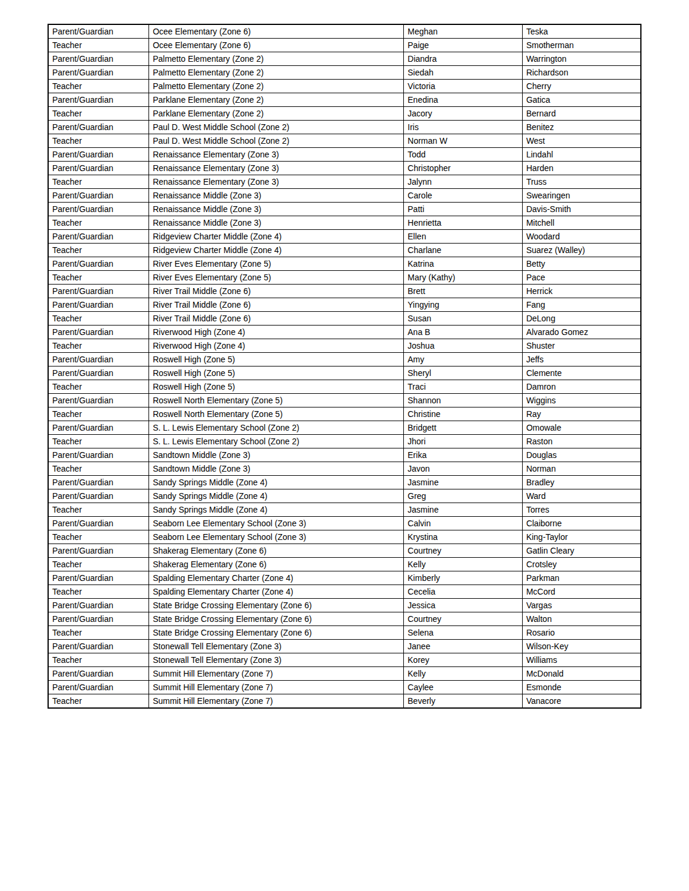| Parent/Guardian | Ocee Elementary (Zone 6) | Meghan | Teska |
| Teacher | Ocee Elementary (Zone 6) | Paige | Smotherman |
| Parent/Guardian | Palmetto Elementary (Zone 2) | Diandra | Warrington |
| Parent/Guardian | Palmetto Elementary (Zone 2) | Siedah | Richardson |
| Teacher | Palmetto Elementary (Zone 2) | Victoria | Cherry |
| Parent/Guardian | Parklane Elementary (Zone 2) | Enedina | Gatica |
| Teacher | Parklane Elementary (Zone 2) | Jacory | Bernard |
| Parent/Guardian | Paul D. West Middle School (Zone 2) | Iris | Benitez |
| Teacher | Paul D. West Middle School (Zone 2) | Norman W | West |
| Parent/Guardian | Renaissance Elementary (Zone 3) | Todd | Lindahl |
| Parent/Guardian | Renaissance Elementary (Zone 3) | Christopher | Harden |
| Teacher | Renaissance Elementary (Zone 3) | Jalynn | Truss |
| Parent/Guardian | Renaissance Middle (Zone 3) | Carole | Swearingen |
| Parent/Guardian | Renaissance Middle (Zone 3) | Patti | Davis-Smith |
| Teacher | Renaissance Middle (Zone 3) | Henrietta | Mitchell |
| Parent/Guardian | Ridgeview Charter Middle (Zone 4) | Ellen | Woodard |
| Teacher | Ridgeview Charter Middle (Zone 4) | Charlane | Suarez (Walley) |
| Parent/Guardian | River Eves Elementary (Zone 5) | Katrina | Betty |
| Teacher | River Eves Elementary (Zone 5) | Mary (Kathy) | Pace |
| Parent/Guardian | River Trail Middle (Zone 6) | Brett | Herrick |
| Parent/Guardian | River Trail Middle (Zone 6) | Yingying | Fang |
| Teacher | River Trail Middle (Zone 6) | Susan | DeLong |
| Parent/Guardian | Riverwood High (Zone 4) | Ana B | Alvarado Gomez |
| Teacher | Riverwood High (Zone 4) | Joshua | Shuster |
| Parent/Guardian | Roswell High (Zone 5) | Amy | Jeffs |
| Parent/Guardian | Roswell High (Zone 5) | Sheryl | Clemente |
| Teacher | Roswell High (Zone 5) | Traci | Damron |
| Parent/Guardian | Roswell North Elementary (Zone 5) | Shannon | Wiggins |
| Teacher | Roswell North Elementary (Zone 5) | Christine | Ray |
| Parent/Guardian | S. L. Lewis Elementary School (Zone 2) | Bridgett | Omowale |
| Teacher | S. L. Lewis Elementary School (Zone 2) | Jhori | Raston |
| Parent/Guardian | Sandtown Middle (Zone 3) | Erika | Douglas |
| Teacher | Sandtown Middle (Zone 3) | Javon | Norman |
| Parent/Guardian | Sandy Springs Middle (Zone 4) | Jasmine | Bradley |
| Parent/Guardian | Sandy Springs Middle (Zone 4) | Greg | Ward |
| Teacher | Sandy Springs Middle (Zone 4) | Jasmine | Torres |
| Parent/Guardian | Seaborn Lee Elementary School (Zone 3) | Calvin | Claiborne |
| Teacher | Seaborn Lee Elementary School (Zone 3) | Krystina | King-Taylor |
| Parent/Guardian | Shakerag Elementary (Zone 6) | Courtney | Gatlin Cleary |
| Teacher | Shakerag Elementary (Zone 6) | Kelly | Crotsley |
| Parent/Guardian | Spalding Elementary Charter (Zone 4) | Kimberly | Parkman |
| Teacher | Spalding Elementary Charter (Zone 4) | Cecelia | McCord |
| Parent/Guardian | State Bridge Crossing Elementary (Zone 6) | Jessica | Vargas |
| Parent/Guardian | State Bridge Crossing Elementary (Zone 6) | Courtney | Walton |
| Teacher | State Bridge Crossing Elementary (Zone 6) | Selena | Rosario |
| Parent/Guardian | Stonewall Tell Elementary (Zone 3) | Janee | Wilson-Key |
| Teacher | Stonewall Tell Elementary (Zone 3) | Korey | Williams |
| Parent/Guardian | Summit Hill Elementary (Zone 7) | Kelly | McDonald |
| Parent/Guardian | Summit Hill Elementary (Zone 7) | Caylee | Esmonde |
| Teacher | Summit Hill Elementary (Zone 7) | Beverly | Vanacore |